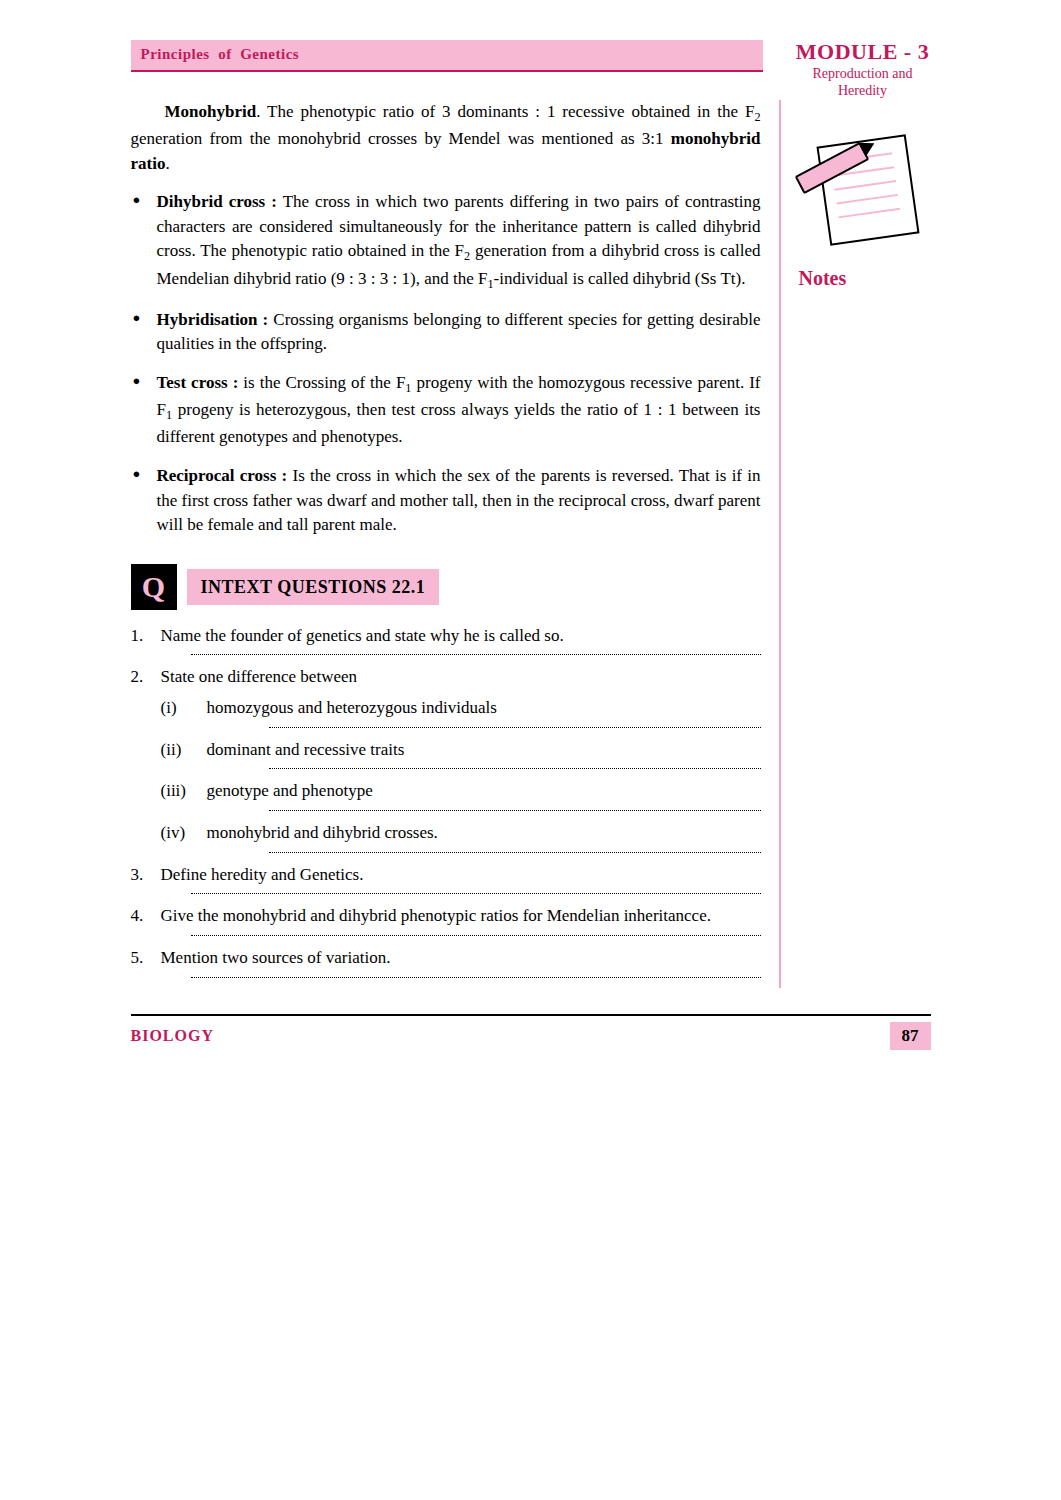Principles of Genetics
MODULE - 3
Reproduction and
Heredity
Monohybrid. The phenotypic ratio of 3 dominants : 1 recessive obtained in the F2 generation from the monohybrid crosses by Mendel was mentioned as 3:1 monohybrid ratio.
Dihybrid cross : The cross in which two parents differing in two pairs of contrasting characters are considered simultaneously for the inheritance pattern is called dihybrid cross. The phenotypic ratio obtained in the F2 generation from a dihybrid cross is called Mendelian dihybrid ratio (9 : 3 : 3 : 1), and the F1-individual is called dihybrid (Ss Tt).
Hybridisation : Crossing organisms belonging to different species for getting desirable qualities in the offspring.
Test cross : is the Crossing of the F1 progeny with the homozygous recessive parent. If F1 progeny is heterozygous, then test cross always yields the ratio of 1 : 1 between its different genotypes and phenotypes.
Reciprocal cross : Is the cross in which the sex of the parents is reversed. That is if in the first cross father was dwarf and mother tall, then in the reciprocal cross, dwarf parent will be female and tall parent male.
Q
INTEXT QUESTIONS 22.1
Name the founder of genetics and state why he is called so.
State one difference between
homozygous and heterozygous individuals
dominant and recessive traits
genotype and phenotype
monohybrid and dihybrid crosses.
Define heredity and Genetics.
Give the monohybrid and dihybrid phenotypic ratios for Mendelian inheritancce.
Mention two sources of variation.
Notes
BIOLOGY
87